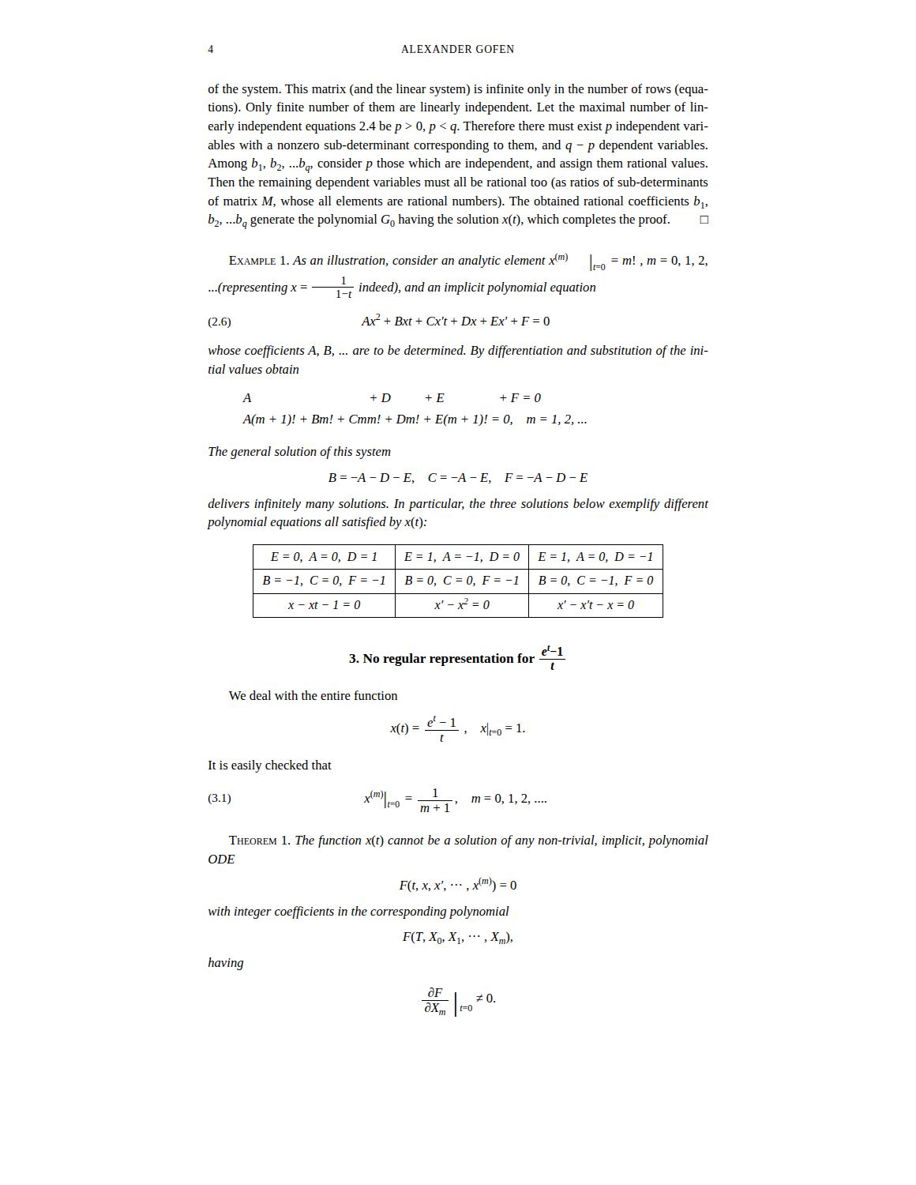4
ALEXANDER GOFEN
of the system. This matrix (and the linear system) is infinite only in the number of rows (equations). Only finite number of them are linearly independent. Let the maximal number of linearly independent equations 2.4 be p > 0, p < q. Therefore there must exist p independent variables with a nonzero sub-determinant corresponding to them, and q − p dependent variables. Among b1, b2, ...bq, consider p those which are independent, and assign them rational values. Then the remaining dependent variables must all be rational too (as ratios of sub-determinants of matrix M, whose all elements are rational numbers). The obtained rational coefficients b1, b2, ...bq generate the polynomial G0 having the solution x(t), which completes the proof.□
Example 1. As an illustration, consider an analytic element x(m)|t=0 = m! , m = 0, 1, 2, ...(representing x = 11−t indeed), and an implicit polynomial equation
(2.6)
Ax2 + Bxt + Cx′t + Dx + Ex′ + F = 0
whose coefficients A, B, ... are to be determined. By differentiation and substitution of the initial values obtain
| A | | | + D | + E | | + F = 0 | |
| A(m + 1)! + Bm! + Cmm! + Dm! + E(m + 1)! = 0, m = 1, 2, ... | |
The general solution of this system
B = −A − D − E, C = −A − E, F = −A − D − E
delivers infinitely many solutions. In particular, the three solutions below exemplify different polynomial equations all satisfied by x(t):
| E = 0, A = 0, D = 1 | E = 1, A = −1, D = 0 | E = 1, A = 0, D = −1 |
| B = −1, C = 0, F = −1 | B = 0, C = 0, F = −1 | B = 0, C = −1, F = 0 |
| x − xt − 1 = 0 | x′ − x 2 = 0 | x′ − x′t − x = 0 |
3. No regular representation for et−1 t
We deal with the entire function
x(t) = et − 1 t , x|t=0 = 1.
It is easily checked that
(3.1)
x(m)|t=0 = 1 m + 1, m = 0, 1, 2, ....
Theorem 1. The function x(t) cannot be a solution of any non-trivial, implicit, polynomial ODE
F(t, x, x′, ··· , x(m)) = 0
with integer coefficients in the corresponding polynomial
F(T, X0, X1, ··· , Xm),
having
∂F∂Xm|t=0 ≠ 0.